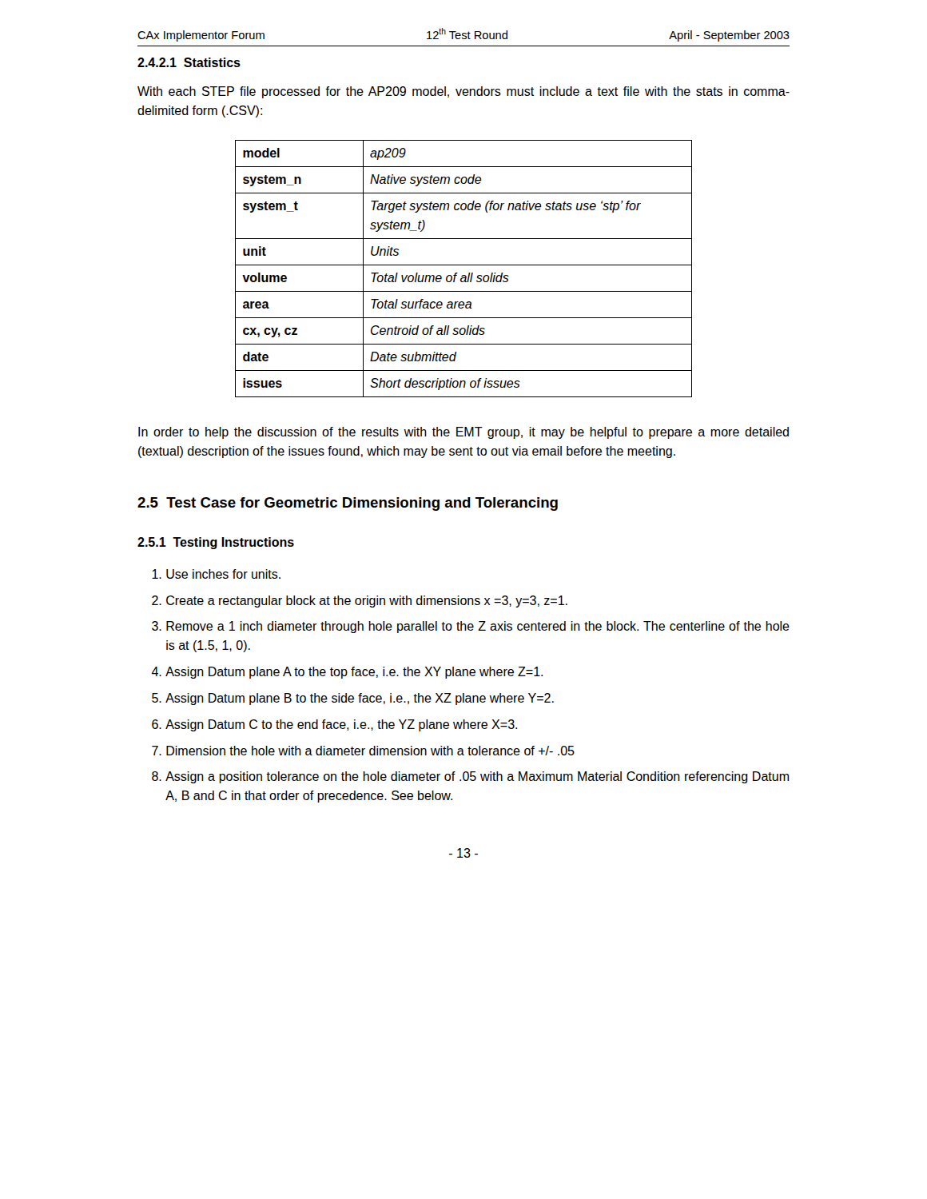CAx Implementor Forum
12th Test Round
April - September 2003
2.4.2.1 Statistics
With each STEP file processed for the AP209 model, vendors must include a text file with the stats in comma-delimited form (.CSV):
| model | ap209 |
| system_n | Native system code |
| system_t | Target system code (for native stats use ‘stp’ for system_t) |
| unit | Units |
| volume | Total volume of all solids |
| area | Total surface area |
| cx, cy, cz | Centroid of all solids |
| date | Date submitted |
| issues | Short description of issues |
In order to help the discussion of the results with the EMT group, it may be helpful to prepare a more detailed (textual) description of the issues found, which may be sent to out via email before the meeting.
2.5 Test Case for Geometric Dimensioning and Tolerancing
2.5.1 Testing Instructions
Use inches for units.
Create a rectangular block at the origin with dimensions x =3, y=3, z=1.
Remove a 1 inch diameter through hole parallel to the Z axis centered in the block. The centerline of the hole is at (1.5, 1, 0).
Assign Datum plane A to the top face, i.e. the XY plane where Z=1.
Assign Datum plane B to the side face, i.e., the XZ plane where Y=2.
Assign Datum C to the end face, i.e., the YZ plane where X=3.
Dimension the hole with a diameter dimension with a tolerance of +/- .05
Assign a position tolerance on the hole diameter of .05 with a Maximum Material Condition referencing Datum A, B and C in that order of precedence. See below.
- 13 -